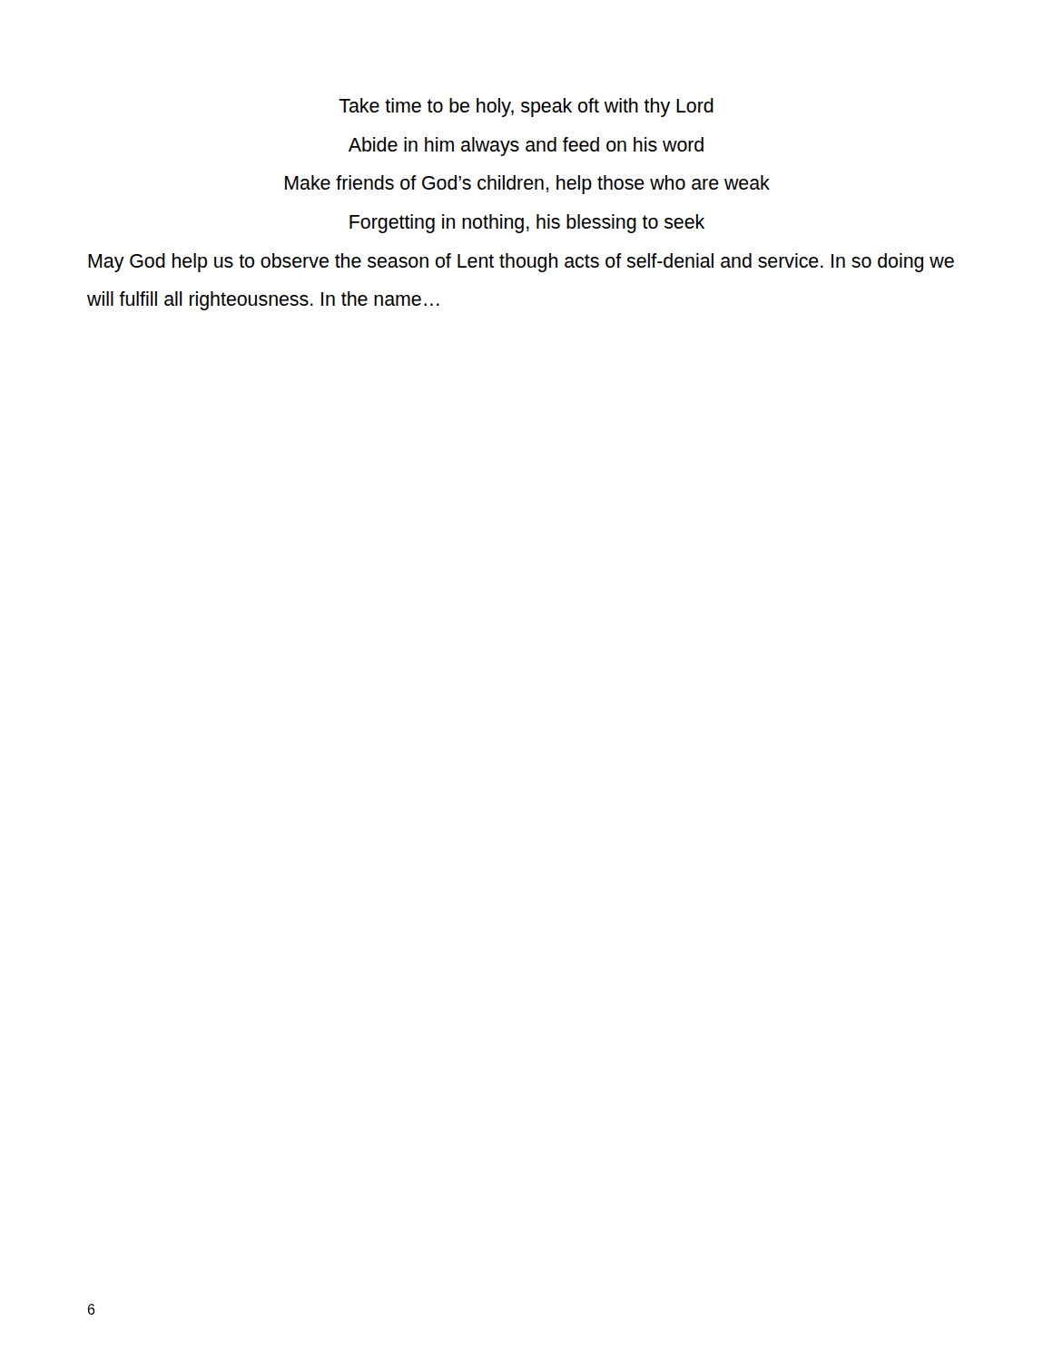Take time to be holy, speak oft with thy Lord
Abide in him always and feed on his word
Make friends of God’s children, help those who are weak
Forgetting in nothing, his blessing to seek
May God help us to observe the season of Lent though acts of self-denial and service. In so doing we will fulfill all righteousness. In the name…
6